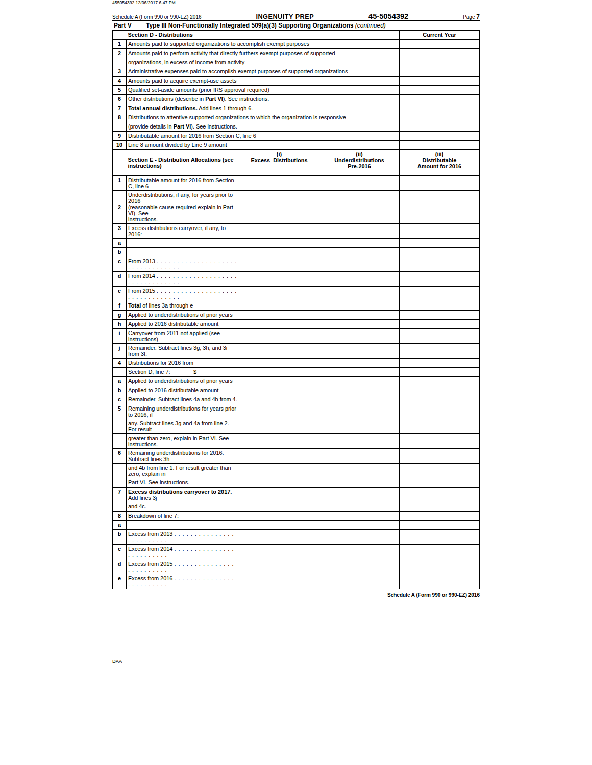455054392 12/06/2017 6:47 PM
Schedule A (Form 990 or 990-EZ) 2016
INGENUITY PREP
45-5054392
Page 7
| Part V | Type III Non-Functionally Integrated 509(a)(3) Supporting Organizations (continued) |
| | Section D - Distributions | Current Year |
| 1 | Amounts paid to supported organizations to accomplish exempt purposes | |
| 2 | Amounts paid to perform activity that directly furthers exempt purposes of supported | |
| | organizations, in excess of income from activity | |
| 3 | Administrative expenses paid to accomplish exempt purposes of supported organizations | |
| 4 | Amounts paid to acquire exempt-use assets | |
| 5 | Qualified set-aside amounts (prior IRS approval required) | |
| 6 | Other distributions (describe in Part VI ). See instructions. | |
| 7 | Total annual distributions. Add lines 1 through 6. | |
| 8 | Distributions to attentive supported organizations to which the organization is responsive | |
| | (provide details in Part VI ). See instructions. | |
| 9 | Distributable amount for 2016 from Section C, line 6 | |
| 10 | Line 8 amount divided by Line 9 amount | |
| | Section E - Distribution Allocations (see instructions) | (i) Excess Distributions | (ii) Underdistributions Pre-2016 | (iii) Distributable Amount for 2016 |
| 1 | Distributable amount for 2016 from Section C, line 6 | | | |
| 2 | Underdistributions, if any, for years prior to 2016 (reasonable cause required-explain in Part VI). See instructions. | | | |
| 3 | Excess distributions carryover, if any, to 2016: | | | |
| a | | | | |
| b | | | | |
| c | From 2013 . . . . . . . . . . . . . . . . . . . . . . . . . . . . . . . . . | | | |
| d | From 2014 . . . . . . . . . . . . . . . . . . . . . . . . . . . . . . . . . | | | |
| e | From 2015 . . . . . . . . . . . . . . . . . . . . . . . . . . . . . . . . . | | | |
| f | Total of lines 3a through e | | | |
| g | Applied to underdistributions of prior years | | | |
| h | Applied to 2016 distributable amount | | | |
| i | Carryover from 2011 not applied (see instructions) | | | |
| j | Remainder. Subtract lines 3g, 3h, and 3i from 3f. | | | |
| 4 | Distributions for 2016 from | | | |
| | Section D, line 7: $ | | | |
| a | Applied to underdistributions of prior years | | | |
| b | Applied to 2016 distributable amount | | | |
| c | Remainder. Subtract lines 4a and 4b from 4. | | | |
| 5 | Remaining underdistributions for years prior to 2016, if | | | |
| | any. Subtract lines 3g and 4a from line 2. For result | | | |
| | greater than zero, explain in Part VI. See instructions. | | | |
| 6 | Remaining underdistributions for 2016. Subtract lines 3h | | | |
| | and 4b from line 1. For result greater than zero, explain in | | | |
| | Part VI. See instructions. | | | |
| 7 | Excess distributions carryover to 2017. Add lines 3j | | | |
| | and 4c. | | | |
| 8 | Breakdown of line 7: | | | |
| a | | | | |
| b | Excess from 2013 . . . . . . . . . . . . . . . . . . . . . . . . . | | | |
| c | Excess from 2014 . . . . . . . . . . . . . . . . . . . . . . . . . | | | |
| d | Excess from 2015 . . . . . . . . . . . . . . . . . . . . . . . . . | | | |
| e | Excess from 2016 . . . . . . . . . . . . . . . . . . . . . . . . . | | | |
Schedule A (Form 990 or 990-EZ) 2016
DAA